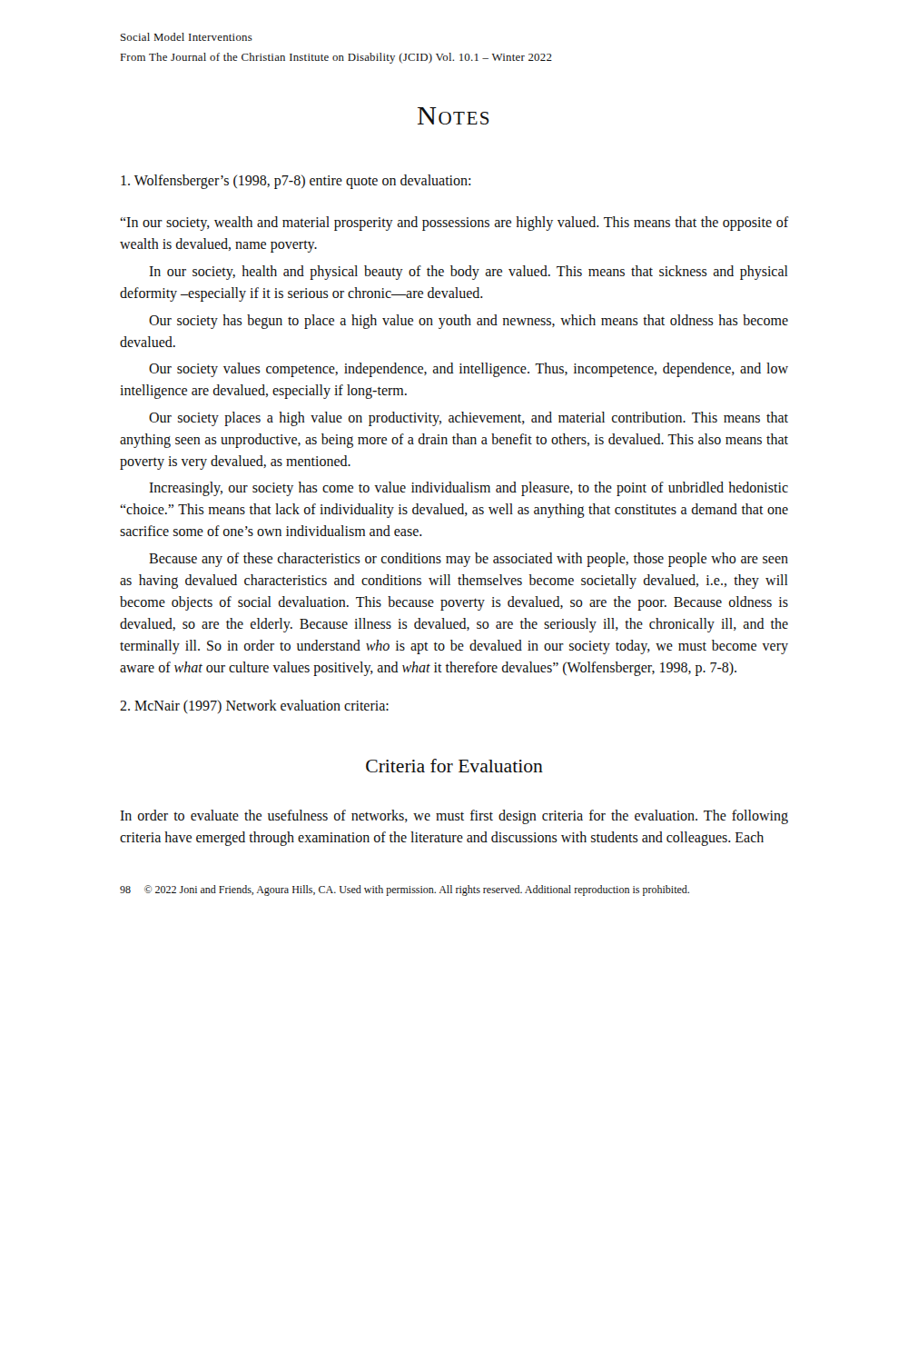Social Model Interventions
From The Journal of the Christian Institute on Disability (JCID) Vol. 10.1 – Winter 2022
Notes
1. Wolfensberger’s (1998, p7-8) entire quote on devaluation:
“In our society, wealth and material prosperity and possessions are highly valued. This means that the opposite of wealth is devalued, name poverty.
In our society, health and physical beauty of the body are valued. This means that sickness and physical deformity –especially if it is serious or chronic—are devalued.
Our society has begun to place a high value on youth and newness, which means that oldness has become devalued.
Our society values competence, independence, and intelligence. Thus, incompetence, dependence, and low intelligence are devalued, especially if long-term.
Our society places a high value on productivity, achievement, and material contribution. This means that anything seen as unproductive, as being more of a drain than a benefit to others, is devalued. This also means that poverty is very devalued, as mentioned.
Increasingly, our society has come to value individualism and pleasure, to the point of unbridled hedonistic “choice.” This means that lack of individuality is devalued, as well as anything that constitutes a demand that one sacrifice some of one’s own individualism and ease.
Because any of these characteristics or conditions may be associated with people, those people who are seen as having devalued characteristics and conditions will themselves become societally devalued, i.e., they will become objects of social devaluation. This because poverty is devalued, so are the poor. Because oldness is devalued, so are the elderly. Because illness is devalued, so are the seriously ill, the chronically ill, and the terminally ill. So in order to understand who is apt to be devalued in our society today, we must become very aware of what our culture values positively, and what it therefore devalues” (Wolfensberger, 1998, p. 7-8).
2. McNair (1997) Network evaluation criteria:
Criteria for Evaluation
In order to evaluate the usefulness of networks, we must first design criteria for the evaluation. The following criteria have emerged through examination of the literature and discussions with students and colleagues. Each
98 © 2022 Joni and Friends, Agoura Hills, CA. Used with permission. All rights reserved. Additional reproduction is prohibited.